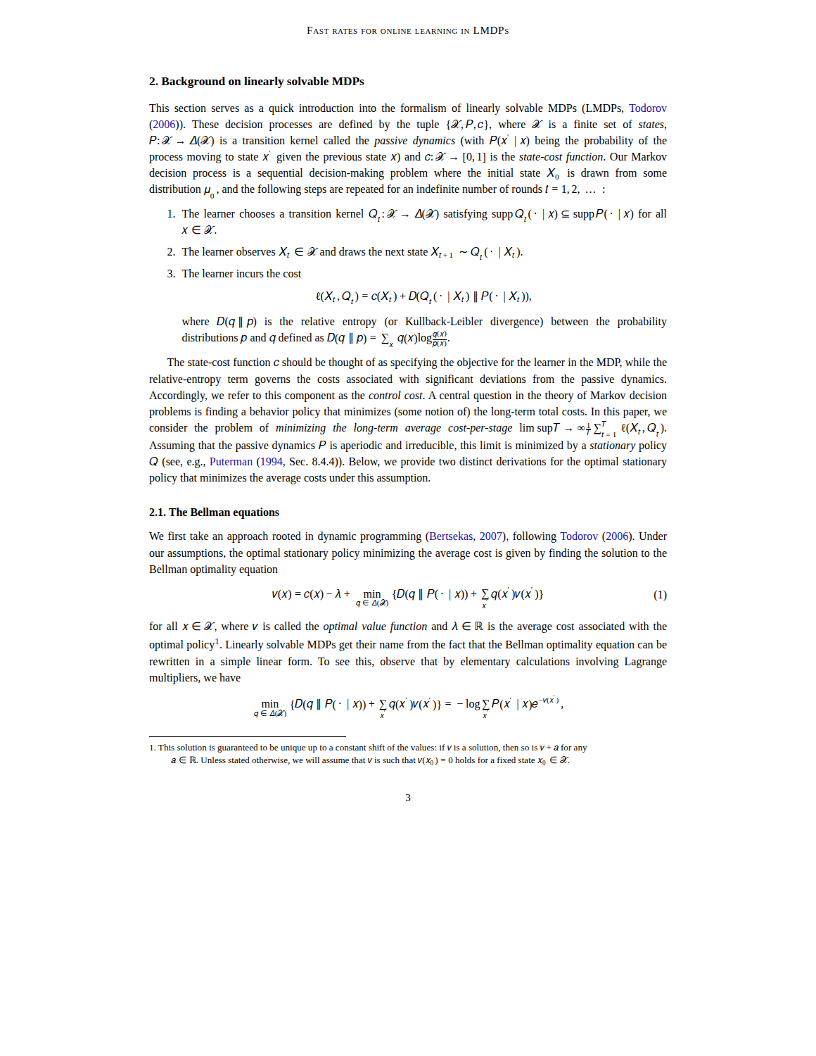Fast rates for online learning in LMDPs
2. Background on linearly solvable MDPs
This section serves as a quick introduction into the formalism of linearly solvable MDPs (LMDPs, Todorov (2006)). These decision processes are defined by the tuple {𝒳,P,c}, where 𝒳 is a finite set of states, P:𝒳→Δ(𝒳) is a transition kernel called the passive dynamics (with P(x′|x) being the probability of the process moving to state x′ given the previous state x) and c:𝒳→[0,1] is the state-cost function. Our Markov decision process is a sequential decision-making problem where the initial state X0 is drawn from some distribution μ0, and the following steps are repeated for an indefinite number of rounds t=1,2,… :
The learner chooses a transition kernel Qt:𝒳→Δ(𝒳) satisfying suppQt(·|x)⊆suppP(·|x) for all x∈𝒳.
The learner observes Xt∈𝒳 and draws the next state Xt+1∼Qt(·|Xt).
The learner incurs the cost
ℓ(Xt,Qt)=c(Xt)+D(Qt(·|Xt)∥P(·|Xt)),
where D(q∥p) is the relative entropy (or Kullback-Leibler divergence) between the probability distributions p and q defined as D(q∥p)=∑xq(x)logq(x)p(x).
The state-cost function c should be thought of as specifying the objective for the learner in the MDP, while the relative-entropy term governs the costs associated with significant deviations from the passive dynamics. Accordingly, we refer to this component as the control cost. A central question in the theory of Markov decision problems is finding a behavior policy that minimizes (some notion of) the long-term total costs. In this paper, we consider the problem of minimizing the long-term average cost-per-stage lim supT→∞1T∑t=1Tℓ(Xt,Qt). Assuming that the passive dynamics P is aperiodic and irreducible, this limit is minimized by a stationary policy Q (see, e.g., Puterman (1994, Sec. 8.4.4)). Below, we provide two distinct derivations for the optimal stationary policy that minimizes the average costs under this assumption.
2.1. The Bellman equations
We first take an approach rooted in dynamic programming (Bertsekas, 2007), following Todorov (2006). Under our assumptions, the optimal stationary policy minimizing the average cost is given by finding the solution to the Bellman optimality equation
v(x)=c(x)−λ+ minq∈Δ(𝒳) { D(q∥P(·|x))+ ∑x′ q(x′)v(x′) } (1)
for all x∈𝒳, where v is called the optimal value function and λ∈ℝ is the average cost associated with the optimal policy1. Linearly solvable MDPs get their name from the fact that the Bellman optimality equation can be rewritten in a simple linear form. To see this, observe that by elementary calculations involving Lagrange multipliers, we have
minq∈Δ(𝒳) { D(q∥P(·|x))+ ∑x′ q(x′)v(x′) } =−log ∑x′ P(x′|x)e−v(x′),
1. This solution is guaranteed to be unique up to a constant shift of the values: if v is a solution, then so is v+a for any a∈ℝ. Unless stated otherwise, we will assume that v is such that v(x0)=0 holds for a fixed state x0∈𝒳.
3